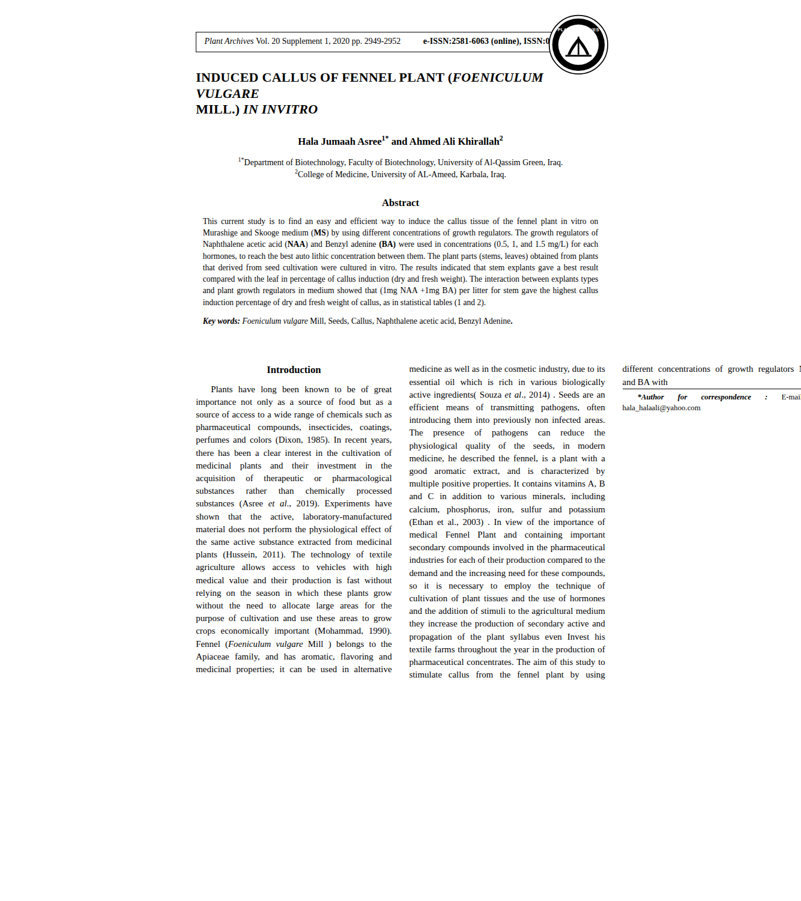Plant Archives Vol. 20 Supplement 1, 2020 pp. 2949-2952 e-ISSN:2581-6063 (online), ISSN:0972-5210
PLANT ARCHIVES
INDUCED CALLUS OF FENNEL PLANT (FOENICULUM VULGARE
MILL.) IN INVITRO
Hala Jumaah Asree1* and Ahmed Ali Khirallah2
1*Department of Biotechnology, Faculty of Biotechnology, University of Al-Qassim Green, Iraq.
2College of Medicine, University of AL-Ameed, Karbala, Iraq.
Abstract
This current study is to find an easy and efficient way to induce the callus tissue of the fennel plant in vitro on Murashige and Skooge medium (MS) by using different concentrations of growth regulators. The growth regulators of Naphthalene acetic acid (NAA) and Benzyl adenine (BA) were used in concentrations (0.5, 1, and 1.5 mg/L) for each hormones, to reach the best auto lithic concentration between them. The plant parts (stems, leaves) obtained from plants that derived from seed cultivation were cultured in vitro. The results indicated that stem explants gave a best result compared with the leaf in percentage of callus induction (dry and fresh weight). The interaction between explants types and plant growth regulators in medium showed that (1mg NAA +1mg BA) per litter for stem gave the highest callus induction percentage of dry and fresh weight of callus, as in statistical tables (1 and 2).
Key words: Foeniculum vulgare Mill, Seeds, Callus, Naphthalene acetic acid, Benzyl Adenine.
Introduction
Plants have long been known to be of great importance not only as a source of food but as a source of access to a wide range of chemicals such as pharmaceutical compounds, insecticides, coatings, perfumes and colors (Dixon, 1985). In recent years, there has been a clear interest in the cultivation of medicinal plants and their investment in the acquisition of therapeutic or pharmacological substances rather than chemically processed substances (Asree et al., 2019). Experiments have shown that the active, laboratory-manufactured material does not perform the physiological effect of the same active substance extracted from medicinal plants (Hussein, 2011). The technology of textile agriculture allows access to vehicles with high medical value and their production is fast without relying on the season in which these plants grow without the need to allocate large areas for the purpose of cultivation and use these areas to grow crops economically important (Mohammad, 1990). Fennel (Foeniculum vulgare Mill ) belongs to the Apiaceae family, and has aromatic, flavoring and medicinal properties; it can be used in alternative medicine as well as in the cosmetic industry, due to its essential oil which is rich in various biologically active ingredients( Souza et al., 2014) . Seeds are an efficient means of transmitting pathogens, often introducing them into previously non infected areas. The presence of pathogens can reduce the physiological quality of the seeds, in modern medicine, he described the fennel, is a plant with a good aromatic extract, and is characterized by multiple positive properties. It contains vitamins A, B and C in addition to various minerals, including calcium, phosphorus, iron, sulfur and potassium (Ethan et al., 2003) . In view of the importance of medical Fennel Plant and containing important secondary compounds involved in the pharmaceutical industries for each of their production compared to the demand and the increasing need for these compounds, so it is necessary to employ the technique of cultivation of plant tissues and the use of hormones and the addition of stimuli to the agricultural medium they increase the production of secondary active and propagation of the plant syllabus even Invest his textile farms throughout the year in the production of pharmaceutical concentrates. The aim of this study to stimulate callus from the fennel plant by using different concentrations of growth regulators NAA and BA with
*Author for correspondence : E-mail : hala_halaali@yahoo.com